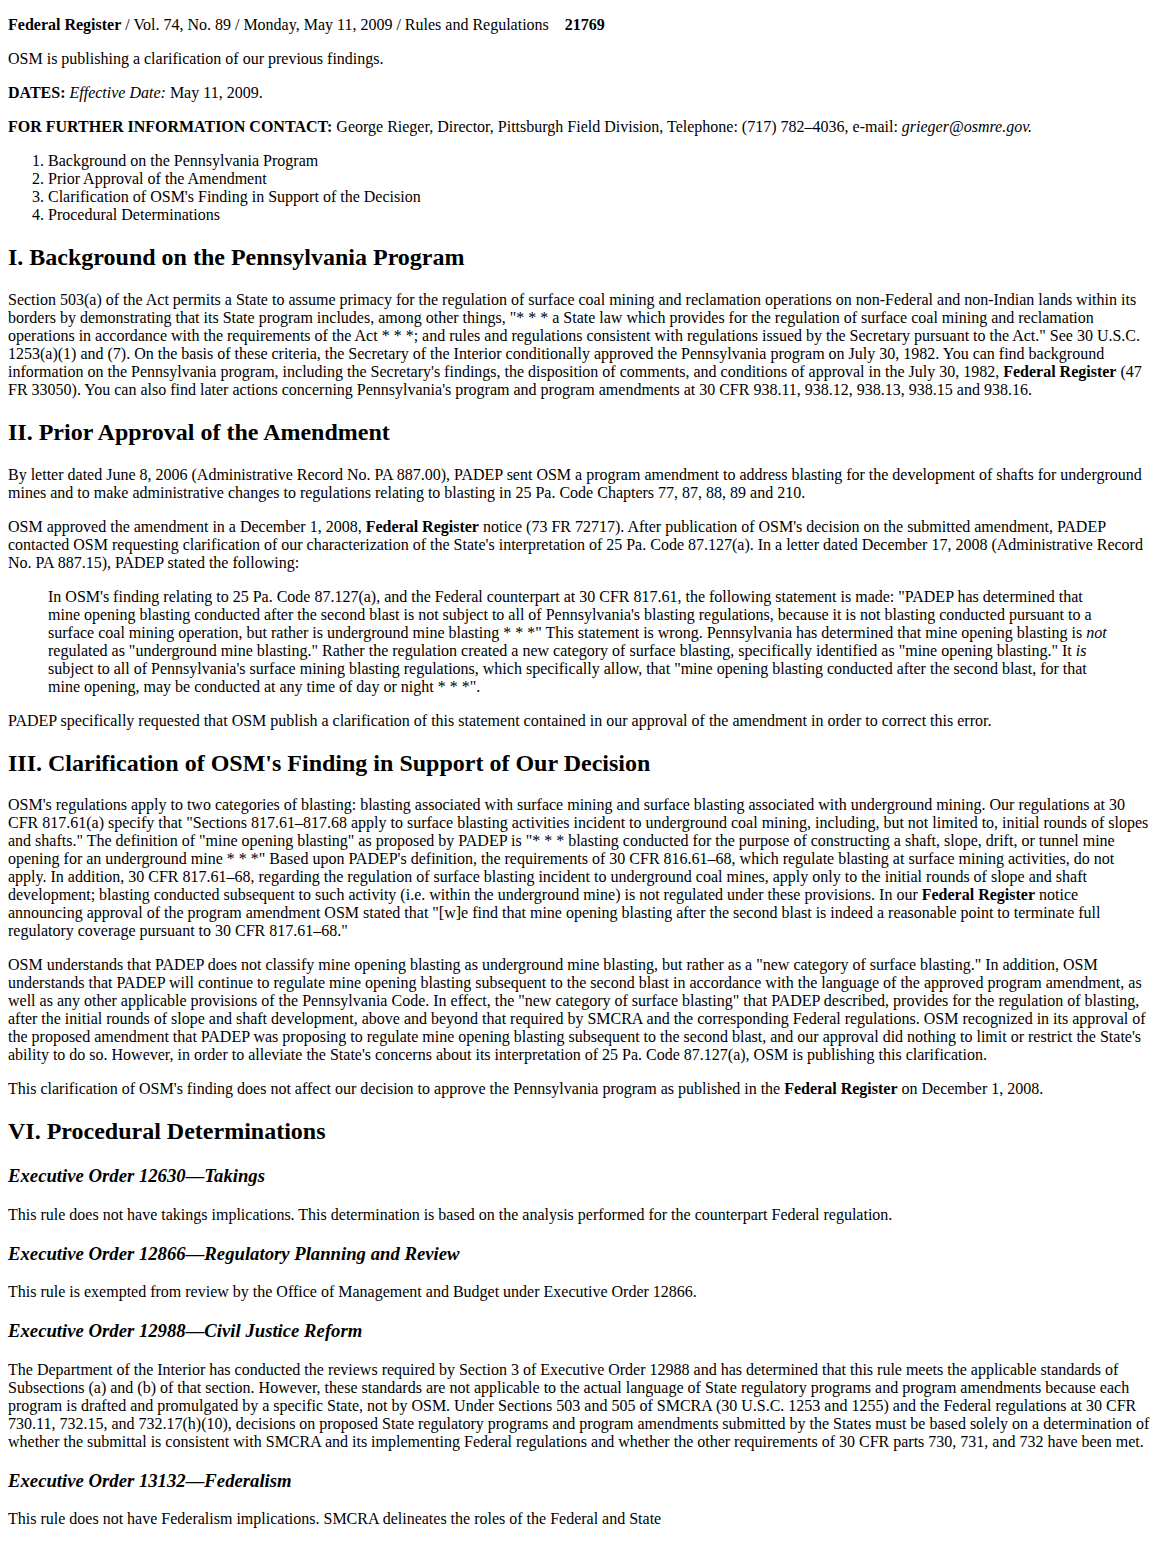Federal Register / Vol. 74, No. 89 / Monday, May 11, 2009 / Rules and Regulations 21769
OSM is publishing a clarification of our previous findings.
DATES: Effective Date: May 11, 2009.
FOR FURTHER INFORMATION CONTACT: George Rieger, Director, Pittsburgh Field Division, Telephone: (717) 782–4036, e-mail: grieger@osmre.gov.
Background on the Pennsylvania Program
Prior Approval of the Amendment
Clarification of OSM's Finding in Support of the Decision
Procedural Determinations
I. Background on the Pennsylvania Program
Section 503(a) of the Act permits a State to assume primacy for the regulation of surface coal mining and reclamation operations on non-Federal and non-Indian lands within its borders by demonstrating that its State program includes, among other things, "* * * a State law which provides for the regulation of surface coal mining and reclamation operations in accordance with the requirements of the Act * * *; and rules and regulations consistent with regulations issued by the Secretary pursuant to the Act." See 30 U.S.C. 1253(a)(1) and (7). On the basis of these criteria, the Secretary of the Interior conditionally approved the Pennsylvania program on July 30, 1982. You can find background information on the Pennsylvania program, including the Secretary's findings, the disposition of comments, and conditions of approval in the July 30, 1982, Federal Register (47 FR 33050). You can also find later actions concerning Pennsylvania's program and program amendments at 30 CFR 938.11, 938.12, 938.13, 938.15 and 938.16.
II. Prior Approval of the Amendment
By letter dated June 8, 2006 (Administrative Record No. PA 887.00), PADEP sent OSM a program amendment to address blasting for the development of shafts for underground mines and to make administrative changes to regulations relating to blasting in 25 Pa. Code Chapters 77, 87, 88, 89 and 210.
OSM approved the amendment in a December 1, 2008, Federal Register notice (73 FR 72717). After publication of OSM's decision on the submitted amendment, PADEP contacted OSM requesting clarification of our characterization of the State's interpretation of 25 Pa. Code 87.127(a). In a letter dated December 17, 2008 (Administrative Record No. PA 887.15), PADEP stated the following:
In OSM's finding relating to 25 Pa. Code 87.127(a), and the Federal counterpart at 30 CFR 817.61, the following statement is made: "PADEP has determined that mine opening blasting conducted after the second blast is not subject to all of Pennsylvania's blasting regulations, because it is not blasting conducted pursuant to a surface coal mining operation, but rather is underground mine blasting * * *" This statement is wrong. Pennsylvania has determined that mine opening blasting is not regulated as "underground mine blasting." Rather the regulation created a new category of surface blasting, specifically identified as "mine opening blasting." It is subject to all of Pennsylvania's surface mining blasting regulations, which specifically allow, that "mine opening blasting conducted after the second blast, for that mine opening, may be conducted at any time of day or night * * *".
PADEP specifically requested that OSM publish a clarification of this statement contained in our approval of the amendment in order to correct this error.
III. Clarification of OSM's Finding in Support of Our Decision
OSM's regulations apply to two categories of blasting: blasting associated with surface mining and surface blasting associated with underground mining. Our regulations at 30 CFR 817.61(a) specify that "Sections 817.61–817.68 apply to surface blasting activities incident to underground coal mining, including, but not limited to, initial rounds of slopes and shafts." The definition of "mine opening blasting" as proposed by PADEP is "* * * blasting conducted for the purpose of constructing a shaft, slope, drift, or tunnel mine opening for an underground mine * * *" Based upon PADEP's definition, the requirements of 30 CFR 816.61–68, which regulate blasting at surface mining activities, do not apply. In addition, 30 CFR 817.61–68, regarding the regulation of surface blasting incident to underground coal mines, apply only to the initial rounds of slope and shaft development; blasting conducted subsequent to such activity (i.e. within the underground mine) is not regulated under these provisions. In our Federal Register notice announcing approval of the program amendment OSM stated that "[w]e find that mine opening blasting after the second blast is indeed a reasonable point to terminate full regulatory coverage pursuant to 30 CFR 817.61–68."
OSM understands that PADEP does not classify mine opening blasting as underground mine blasting, but rather as a "new category of surface blasting." In addition, OSM understands that PADEP will continue to regulate mine opening blasting subsequent to the second blast in accordance with the language of the approved program amendment, as well as any other applicable provisions of the Pennsylvania Code. In effect, the "new category of surface blasting" that PADEP described, provides for the regulation of blasting, after the initial rounds of slope and shaft development, above and beyond that required by SMCRA and the corresponding Federal regulations. OSM recognized in its approval of the proposed amendment that PADEP was proposing to regulate mine opening blasting subsequent to the second blast, and our approval did nothing to limit or restrict the State's ability to do so. However, in order to alleviate the State's concerns about its interpretation of 25 Pa. Code 87.127(a), OSM is publishing this clarification.
This clarification of OSM's finding does not affect our decision to approve the Pennsylvania program as published in the Federal Register on December 1, 2008.
VI. Procedural Determinations
Executive Order 12630—Takings
This rule does not have takings implications. This determination is based on the analysis performed for the counterpart Federal regulation.
Executive Order 12866—Regulatory Planning and Review
This rule is exempted from review by the Office of Management and Budget under Executive Order 12866.
Executive Order 12988—Civil Justice Reform
The Department of the Interior has conducted the reviews required by Section 3 of Executive Order 12988 and has determined that this rule meets the applicable standards of Subsections (a) and (b) of that section. However, these standards are not applicable to the actual language of State regulatory programs and program amendments because each program is drafted and promulgated by a specific State, not by OSM. Under Sections 503 and 505 of SMCRA (30 U.S.C. 1253 and 1255) and the Federal regulations at 30 CFR 730.11, 732.15, and 732.17(h)(10), decisions on proposed State regulatory programs and program amendments submitted by the States must be based solely on a determination of whether the submittal is consistent with SMCRA and its implementing Federal regulations and whether the other requirements of 30 CFR parts 730, 731, and 732 have been met.
Executive Order 13132—Federalism
This rule does not have Federalism implications. SMCRA delineates the roles of the Federal and State